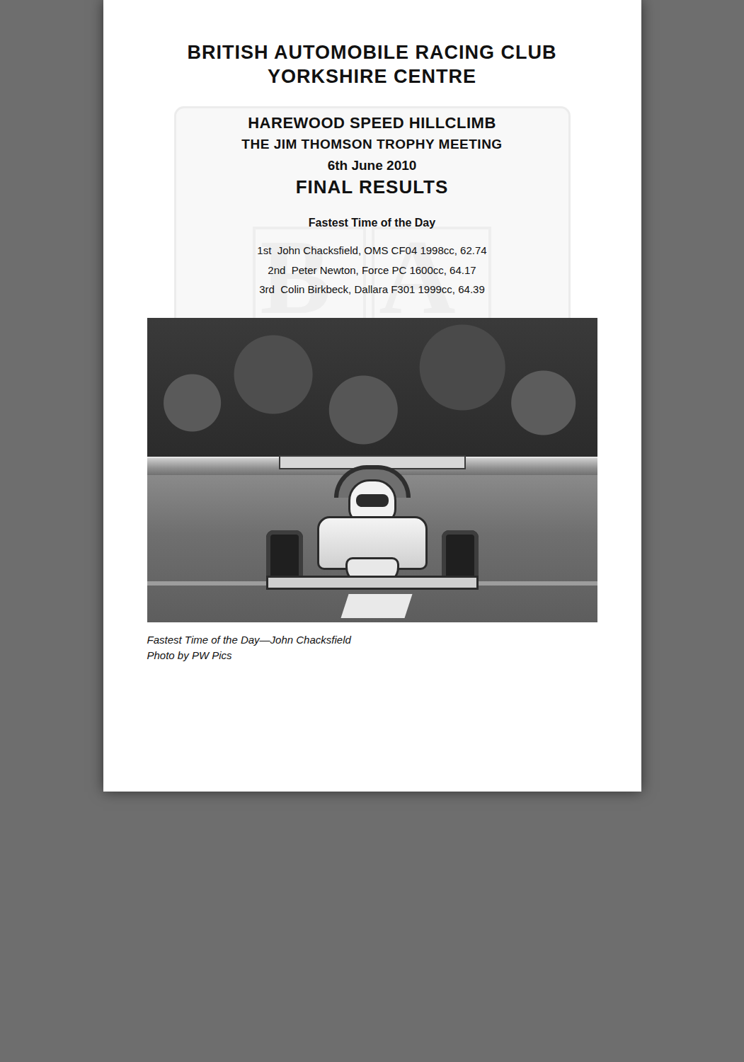BA
CLUB
BRITISH AUTOMOBILE RACING CLUB
YORKSHIRE CENTRE
HAREWOOD SPEED HILLCLIMB THE JIM THOMSON TROPHY MEETING
6th June 2010
FINAL RESULTS
Fastest Time of the Day
1st John Chacksfield, OMS CF04 1998cc, 62.74
2nd Peter Newton, Force PC 1600cc, 64.17
3rd Colin Birkbeck, Dallara F301 1999cc, 64.39
Fastest Time of the Day—John Chacksfield
Photo by PW Pics